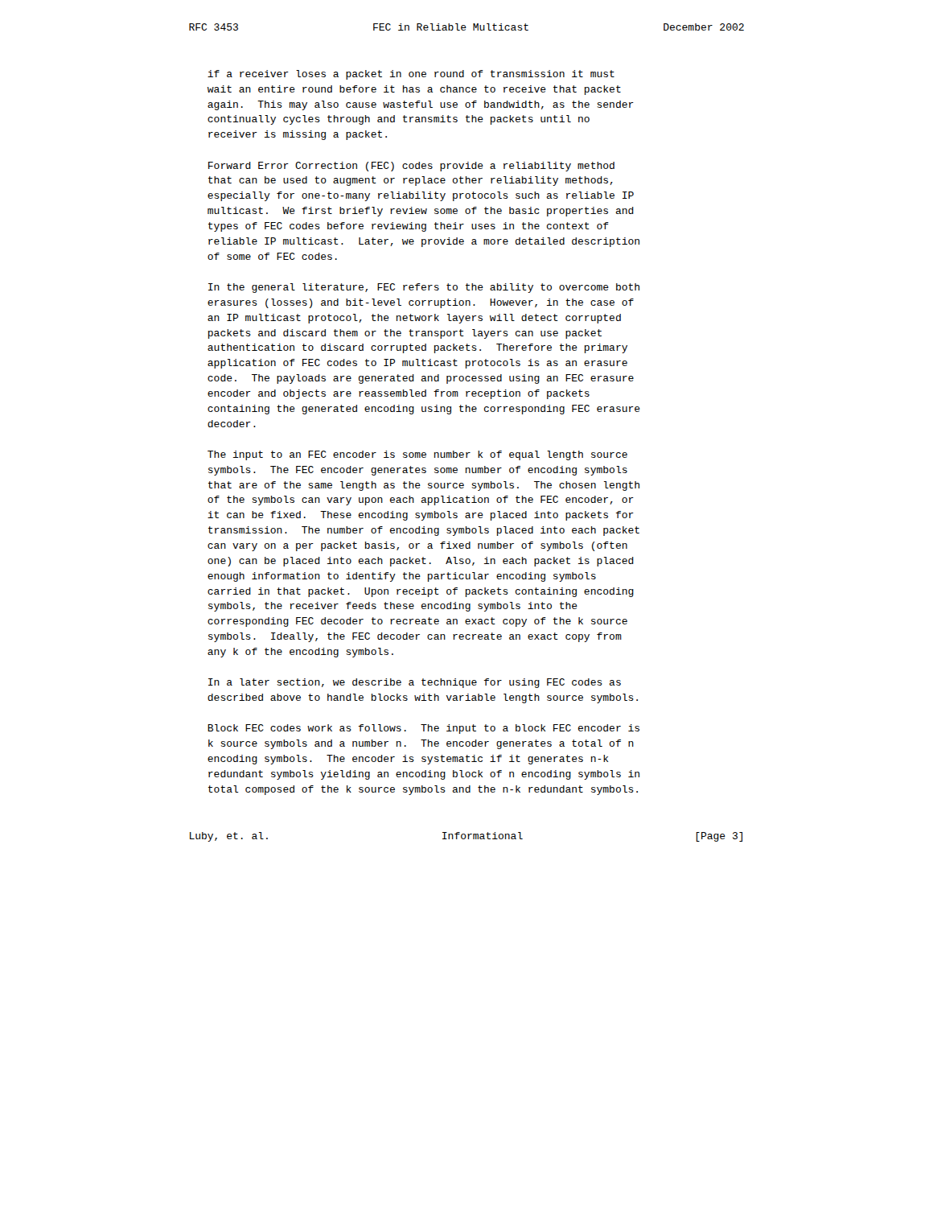RFC 3453 FEC in Reliable Multicast December 2002
if a receiver loses a packet in one round of transmission it must wait an entire round before it has a chance to receive that packet again. This may also cause wasteful use of bandwidth, as the sender continually cycles through and transmits the packets until no receiver is missing a packet.
Forward Error Correction (FEC) codes provide a reliability method that can be used to augment or replace other reliability methods, especially for one-to-many reliability protocols such as reliable IP multicast. We first briefly review some of the basic properties and types of FEC codes before reviewing their uses in the context of reliable IP multicast. Later, we provide a more detailed description of some of FEC codes.
In the general literature, FEC refers to the ability to overcome both erasures (losses) and bit-level corruption. However, in the case of an IP multicast protocol, the network layers will detect corrupted packets and discard them or the transport layers can use packet authentication to discard corrupted packets. Therefore the primary application of FEC codes to IP multicast protocols is as an erasure code. The payloads are generated and processed using an FEC erasure encoder and objects are reassembled from reception of packets containing the generated encoding using the corresponding FEC erasure decoder.
The input to an FEC encoder is some number k of equal length source symbols. The FEC encoder generates some number of encoding symbols that are of the same length as the source symbols. The chosen length of the symbols can vary upon each application of the FEC encoder, or it can be fixed. These encoding symbols are placed into packets for transmission. The number of encoding symbols placed into each packet can vary on a per packet basis, or a fixed number of symbols (often one) can be placed into each packet. Also, in each packet is placed enough information to identify the particular encoding symbols carried in that packet. Upon receipt of packets containing encoding symbols, the receiver feeds these encoding symbols into the corresponding FEC decoder to recreate an exact copy of the k source symbols. Ideally, the FEC decoder can recreate an exact copy from any k of the encoding symbols.
In a later section, we describe a technique for using FEC codes as described above to handle blocks with variable length source symbols.
Block FEC codes work as follows. The input to a block FEC encoder is k source symbols and a number n. The encoder generates a total of n encoding symbols. The encoder is systematic if it generates n-k redundant symbols yielding an encoding block of n encoding symbols in total composed of the k source symbols and the n-k redundant symbols.
Luby, et. al. Informational [Page 3]